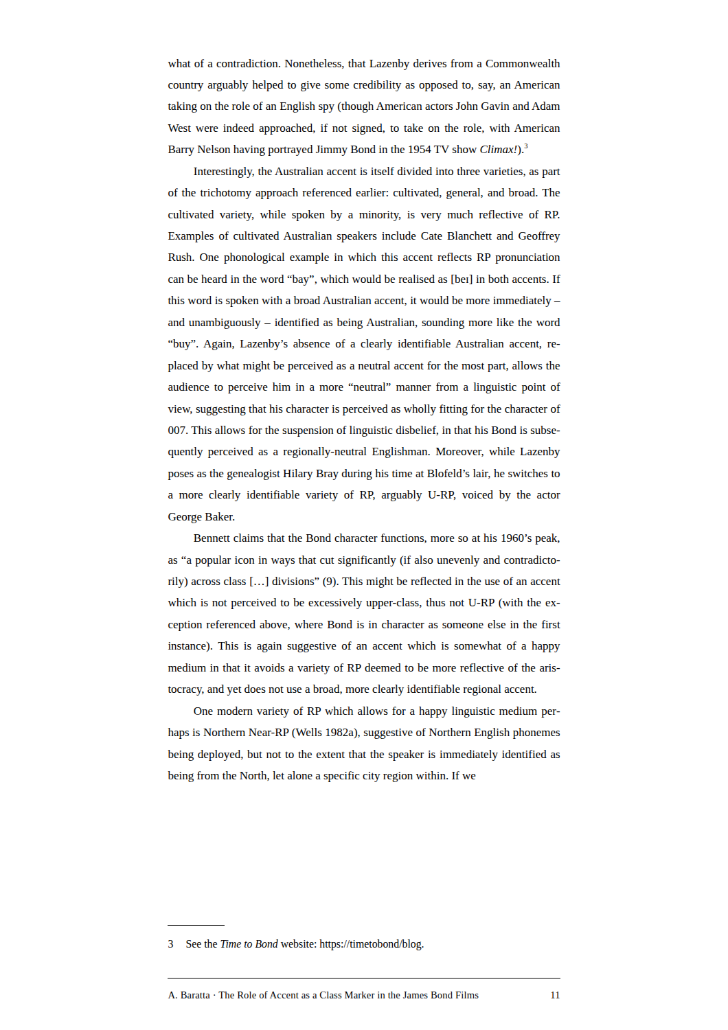what of a contradiction. Nonetheless, that Lazenby derives from a Commonwealth country arguably helped to give some credibility as opposed to, say, an American taking on the role of an English spy (though American actors John Gavin and Adam West were indeed approached, if not signed, to take on the role, with American Barry Nelson having portrayed Jimmy Bond in the 1954 TV show Climax!).3
Interestingly, the Australian accent is itself divided into three varieties, as part of the trichotomy approach referenced earlier: cultivated, general, and broad. The cultivated variety, while spoken by a minority, is very much reflective of RP. Examples of cultivated Australian speakers include Cate Blanchett and Geoffrey Rush. One phonological example in which this accent reflects RP pronunciation can be heard in the word “bay”, which would be realised as [beɪ] in both accents. If this word is spoken with a broad Australian accent, it would be more immediately – and unambiguously – identified as being Australian, sounding more like the word “buy”. Again, Lazenby’s absence of a clearly identifiable Australian accent, replaced by what might be perceived as a neutral accent for the most part, allows the audience to perceive him in a more “neutral” manner from a linguistic point of view, suggesting that his character is perceived as wholly fitting for the character of 007. This allows for the suspension of linguistic disbelief, in that his Bond is subsequently perceived as a regionally-neutral Englishman. Moreover, while Lazenby poses as the genealogist Hilary Bray during his time at Blofeld’s lair, he switches to a more clearly identifiable variety of RP, arguably U-RP, voiced by the actor George Baker.
Bennett claims that the Bond character functions, more so at his 1960’s peak, as “a popular icon in ways that cut significantly (if also unevenly and contradictorily) across class […] divisions” (9). This might be reflected in the use of an accent which is not perceived to be excessively upper-class, thus not U-RP (with the exception referenced above, where Bond is in character as someone else in the first instance). This is again suggestive of an accent which is somewhat of a happy medium in that it avoids a variety of RP deemed to be more reflective of the aristocracy, and yet does not use a broad, more clearly identifiable regional accent.
One modern variety of RP which allows for a happy linguistic medium perhaps is Northern Near-RP (Wells 1982a), suggestive of Northern English phonemes being deployed, but not to the extent that the speaker is immediately identified as being from the North, let alone a specific city region within. If we
3 See the Time to Bond website: https://timetobond/blog.
A. Baratta · The Role of Accent as a Class Marker in the James Bond Films 11